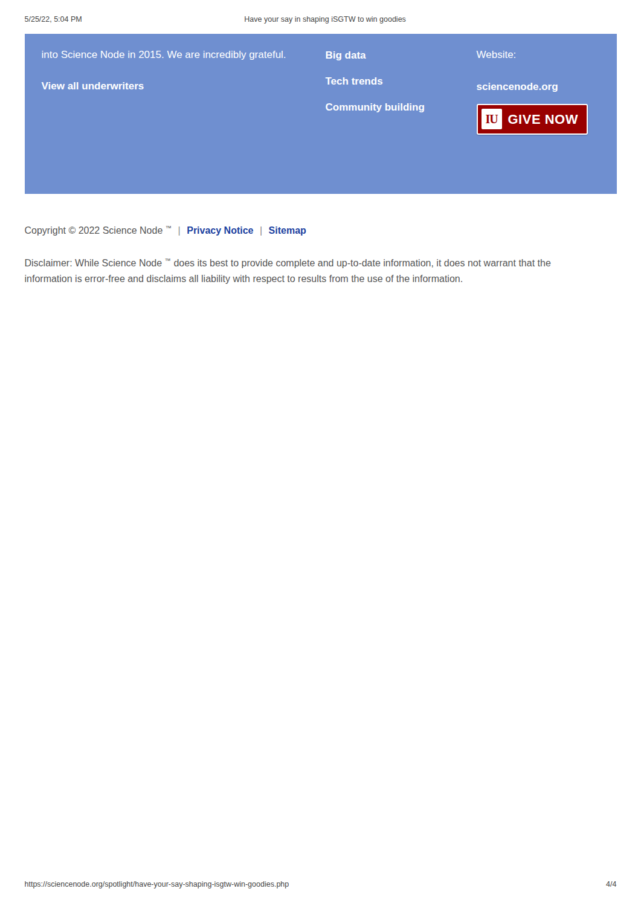5/25/22, 5:04 PM
Have your say in shaping iSGTW to win goodies
into Science Node in 2015. We are incredibly grateful.
View all underwriters
Big data
Tech trends
Community building
Website:
sciencenode.org
IU GIVE NOW
Copyright © 2022 Science Node ™ | Privacy Notice | Sitemap
Disclaimer: While Science Node ™ does its best to provide complete and up-to-date information, it does not warrant that the information is error-free and disclaims all liability with respect to results from the use of the information.
https://sciencenode.org/spotlight/have-your-say-shaping-isgtw-win-goodies.php
4/4